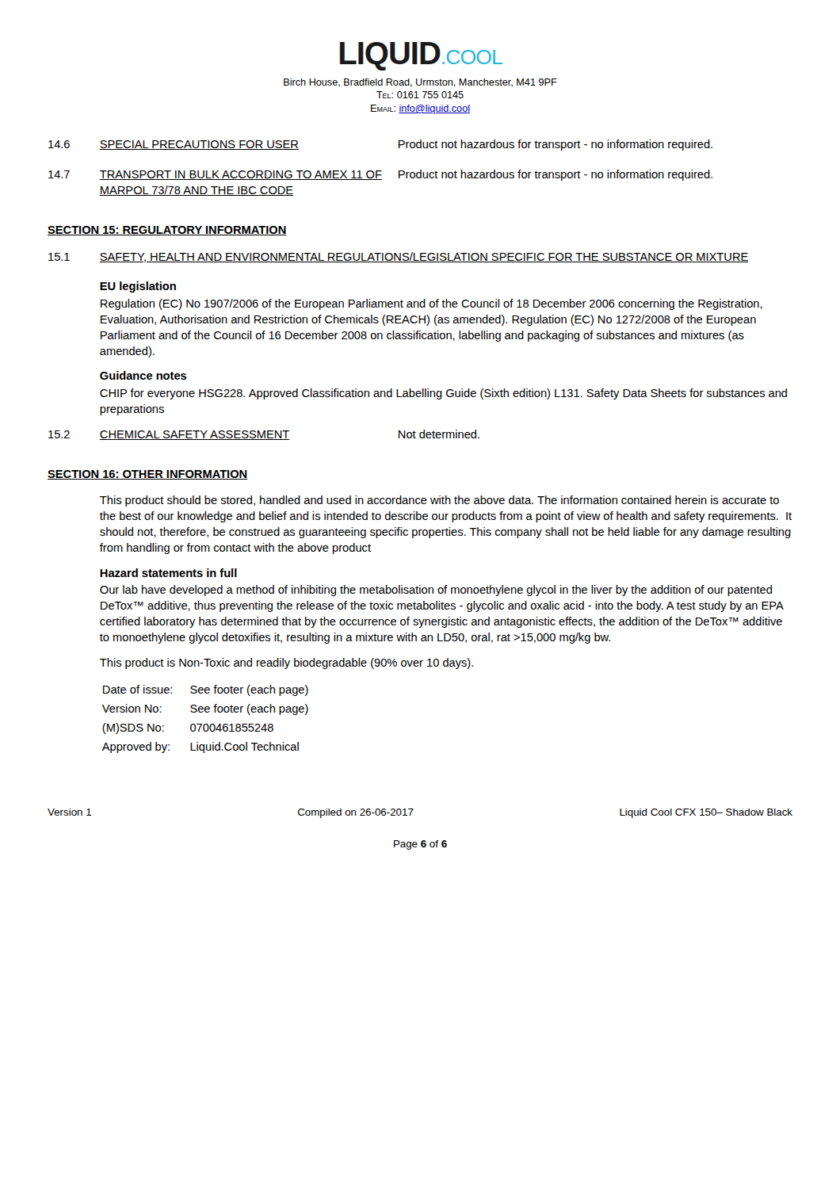LIQUID.COOL
Birch House, Bradfield Road, Urmston, Manchester, M41 9PF
Tel: 0161 755 0145
Email: info@liquid.cool
| 14.6 | SPECIAL PRECAUTIONS FOR USER | Product not hazardous for transport - no information required. |
| 14.7 | TRANSPORT IN BULK ACCORDING TO AMEX 11 OF MARPOL 73/78 AND THE IBC CODE | Product not hazardous for transport - no information required. |
SECTION 15: REGULATORY INFORMATION
| 15.1 | SAFETY, HEALTH AND ENVIRONMENTAL REGULATIONS/LEGISLATION SPECIFIC FOR THE SUBSTANCE OR MIXTURE |
EU legislation
Regulation (EC) No 1907/2006 of the European Parliament and of the Council of 18 December 2006 concerning the Registration, Evaluation, Authorisation and Restriction of Chemicals (REACH) (as amended). Regulation (EC) No 1272/2008 of the European Parliament and of the Council of 16 December 2008 on classification, labelling and packaging of substances and mixtures (as amended).
Guidance notes
CHIP for everyone HSG228. Approved Classification and Labelling Guide (Sixth edition) L131. Safety Data Sheets for substances and
preparations
| 15.2 | CHEMICAL SAFETY ASSESSMENT | Not determined. |
SECTION 16: OTHER INFORMATION
This product should be stored, handled and used in accordance with the above data. The information contained herein is accurate to the best of our knowledge and belief and is intended to describe our products from a point of view of health and safety requirements. It should not, therefore, be construed as guaranteeing specific properties. This company shall not be held liable for any damage resulting from handling or from contact with the above product
Hazard statements in full
Our lab have developed a method of inhibiting the metabolisation of monoethylene glycol in the liver by the addition of our patented DeTox™ additive, thus preventing the release of the toxic metabolites - glycolic and oxalic acid - into the body. A test study by an EPA certified laboratory has determined that by the occurrence of synergistic and antagonistic effects, the addition of the DeTox™ additive to monoethylene glycol detoxifies it, resulting in a mixture with an LD50, oral, rat >15,000 mg/kg bw.
This product is Non-Toxic and readily biodegradable (90% over 10 days).
| Date of issue: | See footer (each page) |
| Version No: | See footer (each page) |
| (M)SDS No: | 0700461855248 |
| Approved by: | Liquid.Cool Technical |
Version 1 Compiled on 26-06-2017 Liquid Cool CFX 150– Shadow Black
Page 6 of 6